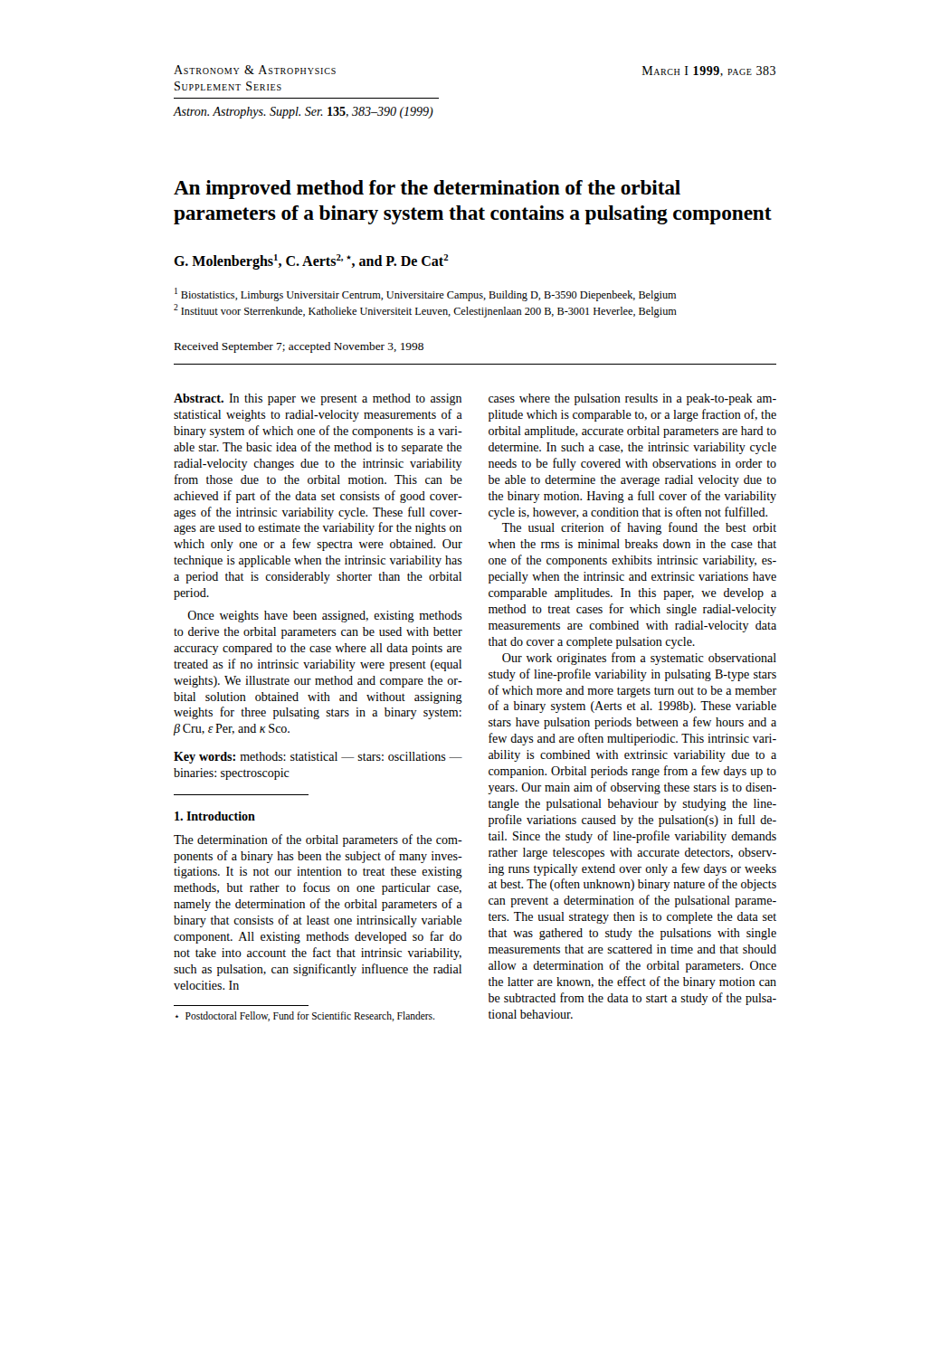Astronomy & Astrophysics
Supplement Series
March I 1999, page 383
Astron. Astrophys. Suppl. Ser. 135, 383–390 (1999)
An improved method for the determination of the orbital parameters of a binary system that contains a pulsating component
G. Molenberghs1, C. Aerts2, ⋆, and P. De Cat2
1 Biostatistics, Limburgs Universitair Centrum, Universitaire Campus, Building D, B-3590 Diepenbeek, Belgium
2 Instituut voor Sterrenkunde, Katholieke Universiteit Leuven, Celestijnenlaan 200 B, B-3001 Heverlee, Belgium
Received September 7; accepted November 3, 1998
Abstract. In this paper we present a method to assign statistical weights to radial-velocity measurements of a binary system of which one of the components is a variable star. The basic idea of the method is to separate the radial-velocity changes due to the intrinsic variability from those due to the orbital motion. This can be achieved if part of the data set consists of good coverages of the intrinsic variability cycle. These full coverages are used to estimate the variability for the nights on which only one or a few spectra were obtained. Our technique is applicable when the intrinsic variability has a period that is considerably shorter than the orbital period.
Once weights have been assigned, existing methods to derive the orbital parameters can be used with better accuracy compared to the case where all data points are treated as if no intrinsic variability were present (equal weights). We illustrate our method and compare the orbital solution obtained with and without assigning weights for three pulsating stars in a binary system: β Cru, ε Per, and κ Sco.
Key words: methods: statistical — stars: oscillations — binaries: spectroscopic
1. Introduction
The determination of the orbital parameters of the components of a binary has been the subject of many investigations. It is not our intention to treat these existing methods, but rather to focus on one particular case, namely the determination of the orbital parameters of a binary that consists of at least one intrinsically variable component. All existing methods developed so far do not take into account the fact that intrinsic variability, such as pulsation, can significantly influence the radial velocities. In
⋆ Postdoctoral Fellow, Fund for Scientific Research, Flanders.
cases where the pulsation results in a peak-to-peak amplitude which is comparable to, or a large fraction of, the orbital amplitude, accurate orbital parameters are hard to determine. In such a case, the intrinsic variability cycle needs to be fully covered with observations in order to be able to determine the average radial velocity due to the binary motion. Having a full cover of the variability cycle is, however, a condition that is often not fulfilled.
The usual criterion of having found the best orbit when the rms is minimal breaks down in the case that one of the components exhibits intrinsic variability, especially when the intrinsic and extrinsic variations have comparable amplitudes. In this paper, we develop a method to treat cases for which single radial-velocity measurements are combined with radial-velocity data that do cover a complete pulsation cycle.
Our work originates from a systematic observational study of line-profile variability in pulsating B-type stars of which more and more targets turn out to be a member of a binary system (Aerts et al. 1998b). These variable stars have pulsation periods between a few hours and a few days and are often multiperiodic. This intrinsic variability is combined with extrinsic variability due to a companion. Orbital periods range from a few days up to years. Our main aim of observing these stars is to disentangle the pulsational behaviour by studying the line-profile variations caused by the pulsation(s) in full detail. Since the study of line-profile variability demands rather large telescopes with accurate detectors, observing runs typically extend over only a few days or weeks at best. The (often unknown) binary nature of the objects can prevent a determination of the pulsational parameters. The usual strategy then is to complete the data set that was gathered to study the pulsations with single measurements that are scattered in time and that should allow a determination of the orbital parameters. Once the latter are known, the effect of the binary motion can be subtracted from the data to start a study of the pulsational behaviour.